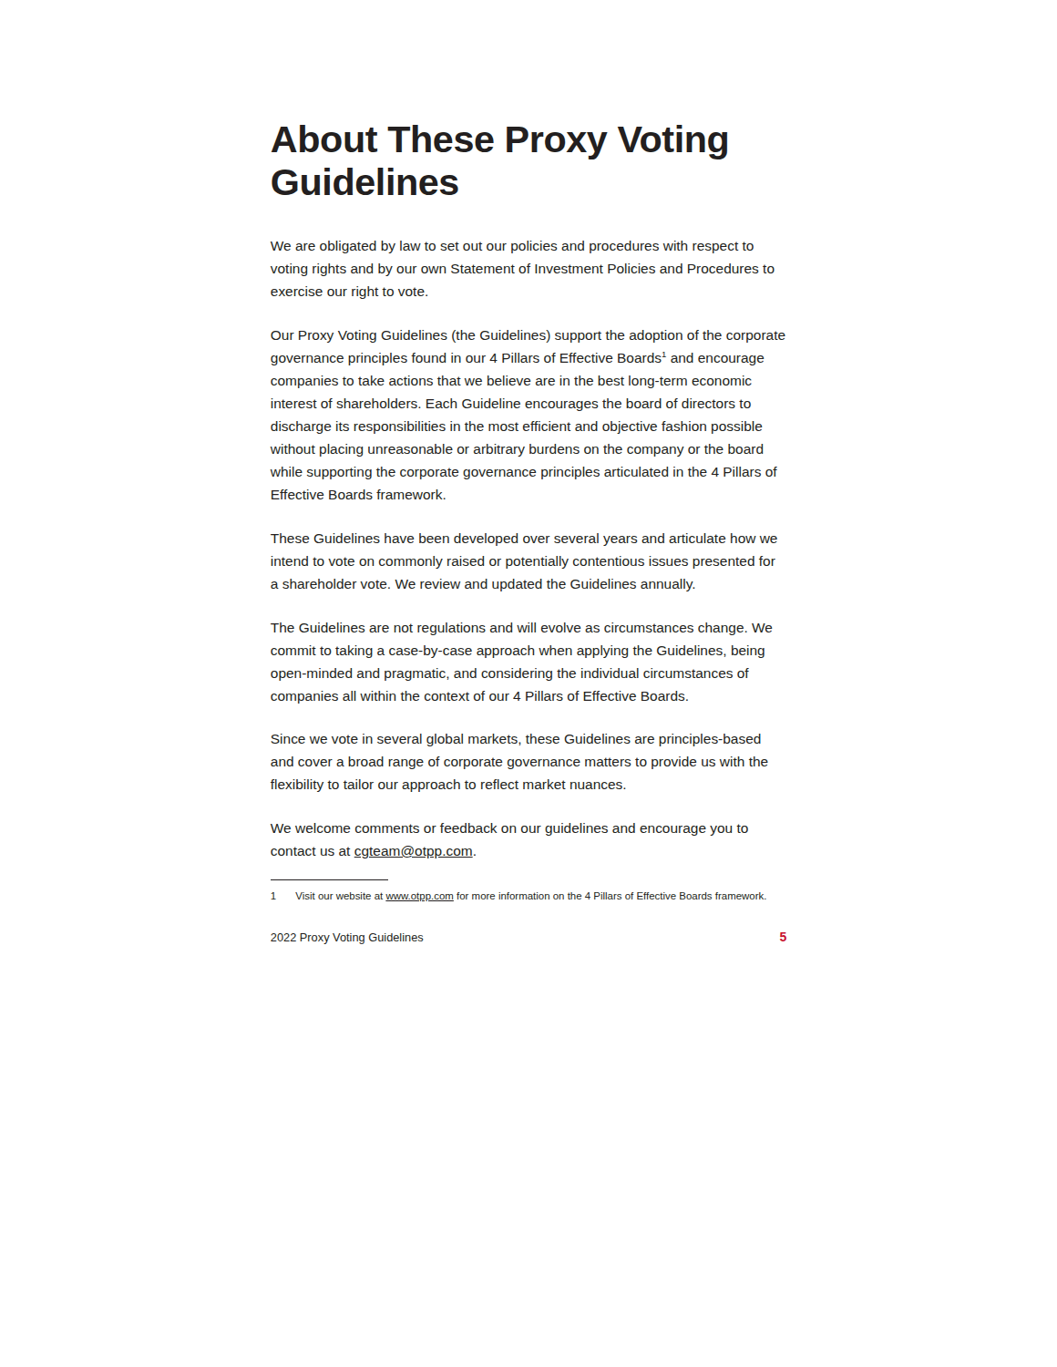About These Proxy Voting Guidelines
We are obligated by law to set out our policies and procedures with respect to voting rights and by our own Statement of Investment Policies and Procedures to exercise our right to vote.
Our Proxy Voting Guidelines (the Guidelines) support the adoption of the corporate governance principles found in our 4 Pillars of Effective Boards1 and encourage companies to take actions that we believe are in the best long-term economic interest of shareholders. Each Guideline encourages the board of directors to discharge its responsibilities in the most efficient and objective fashion possible without placing unreasonable or arbitrary burdens on the company or the board while supporting the corporate governance principles articulated in the 4 Pillars of Effective Boards framework.
These Guidelines have been developed over several years and articulate how we intend to vote on commonly raised or potentially contentious issues presented for a shareholder vote. We review and updated the Guidelines annually.
The Guidelines are not regulations and will evolve as circumstances change. We commit to taking a case-by-case approach when applying the Guidelines, being open-minded and pragmatic, and considering the individual circumstances of companies all within the context of our 4 Pillars of Effective Boards.
Since we vote in several global markets, these Guidelines are principles-based and cover a broad range of corporate governance matters to provide us with the flexibility to tailor our approach to reflect market nuances.
We welcome comments or feedback on our guidelines and encourage you to contact us at cgteam@otpp.com.
1 Visit our website at www.otpp.com for more information on the 4 Pillars of Effective Boards framework.
2022 Proxy Voting Guidelines 5